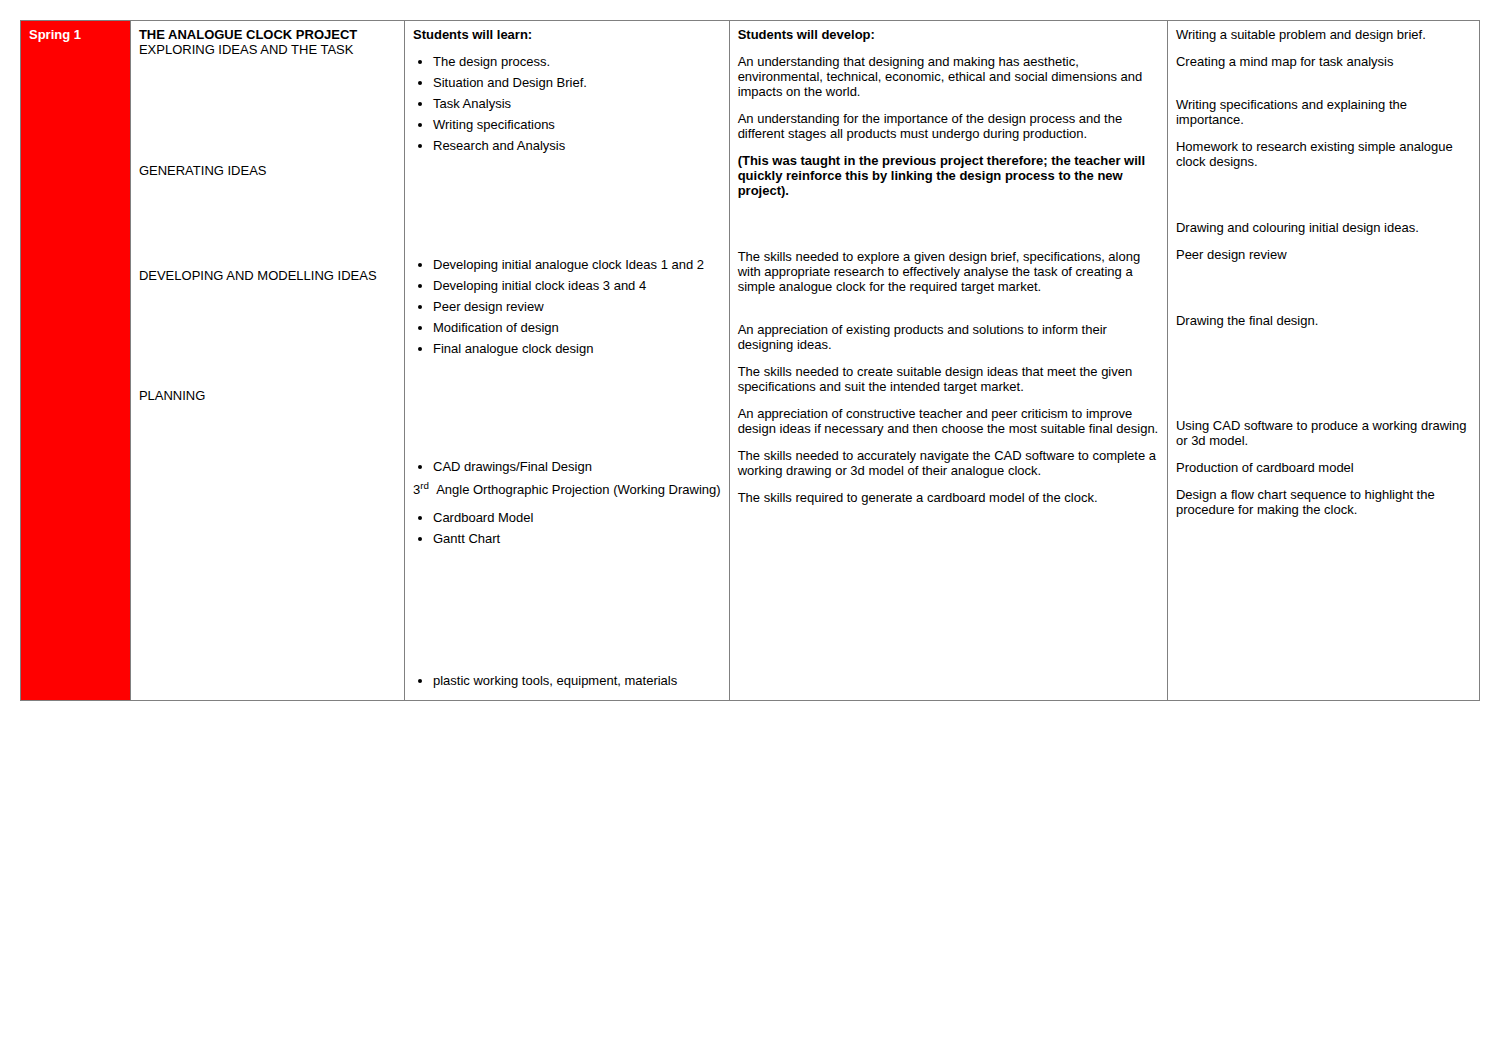| Spring 1 | THE ANALOGUE CLOCK PROJECT EXPLORING IDEAS AND THE TASK GENERATING IDEAS DEVELOPING AND MODELLING IDEAS PLANNING | Students will learn: The design process. Situation and Design Brief. Task Analysis Writing specifications Research and Analysis Developing initial analogue clock Ideas 1 and 2 Developing initial clock ideas 3 and 4 Peer design review Modification of design Final analogue clock design CAD drawings/Final Design 3 rd Angle Orthographic Projection (Working Drawing) Cardboard Model Gantt Chart plastic working tools, equipment, materials | Students will develop: An understanding that designing and making has aesthetic, environmental, technical, economic, ethical and social dimensions and impacts on the world. An understanding for the importance of the design process and the different stages all products must undergo during production. (This was taught in the previous project therefore; the teacher will quickly reinforce this by linking the design process to the new project). The skills needed to explore a given design brief, specifications, along with appropriate research to effectively analyse the task of creating a simple analogue clock for the required target market. An appreciation of existing products and solutions to inform their designing ideas. The skills needed to create suitable design ideas that meet the given specifications and suit the intended target market. An appreciation of constructive teacher and peer criticism to improve design ideas if necessary and then choose the most suitable final design. The skills needed to accurately navigate the CAD software to complete a working drawing or 3d model of their analogue clock. The skills required to generate a cardboard model of the clock. | Writing a suitable problem and design brief. Creating a mind map for task analysis Writing specifications and explaining the importance. Homework to research existing simple analogue clock designs. Drawing and colouring initial design ideas. Peer design review Drawing the final design. Using CAD software to produce a working drawing or 3d model. Production of cardboard model Design a flow chart sequence to highlight the procedure for making the clock. |